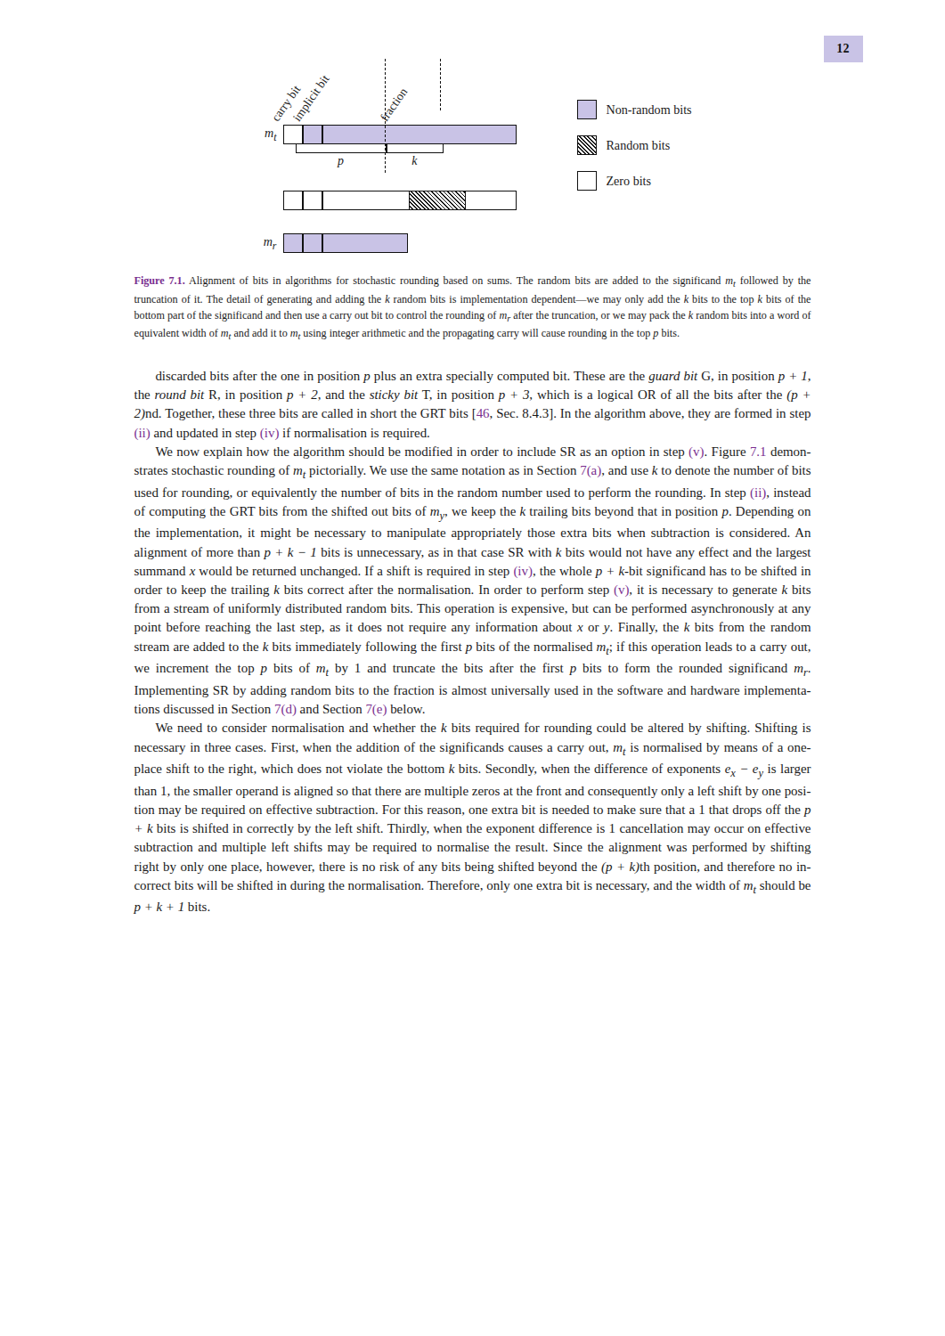12
carry bit implicit bit fraction
mt
p
k
mr
Non-random bits
Random bits
Zero bits
Figure 7.1. Alignment of bits in algorithms for stochastic rounding based on sums. The random bits are added to the significand mt followed by the truncation of it. The detail of generating and adding the k random bits is implementation dependent—we may only add the k bits to the top k bits of the bottom part of the significand and then use a carry out bit to control the rounding of mr after the truncation, or we may pack the k random bits into a word of equivalent width of mt and add it to mt using integer arithmetic and the propagating carry will cause rounding in the top p bits.
discarded bits after the one in position p plus an extra specially computed bit. These are the guard bit G, in position p + 1, the round bit R, in position p + 2, and the sticky bit T, in position p + 3, which is a logical OR of all the bits after the (p + 2) nd. Together, these three bits are called in short the GRT bits [46, Sec. 8.4.3]. In the algorithm above, they are formed in step (ii) and updated in step (iv) if normalisation is required.
We now explain how the algorithm should be modified in order to include SR as an option in step (v). Figure 7.1 demonstrates stochastic rounding of mt pictorially. We use the same notation as in Section 7(a), and use k to denote the number of bits used for rounding, or equivalently the number of bits in the random number used to perform the rounding. In step (ii), instead of computing the GRT bits from the shifted out bits of my, we keep the k trailing bits beyond that in position p. Depending on the implementation, it might be necessary to manipulate appropriately those extra bits when subtraction is considered. An alignment of more than p + k − 1 bits is unnecessary, as in that case SR with k bits would not have any effect and the largest summand x would be returned unchanged. If a shift is required in step (iv), the whole p + k-bit significand has to be shifted in order to keep the trailing k bits correct after the normalisation. In order to perform step (v), it is necessary to generate k bits from a stream of uniformly distributed random bits. This operation is expensive, but can be performed asynchronously at any point before reaching the last step, as it does not require any information about x or y. Finally, the k bits from the random stream are added to the k bits immediately following the first p bits of the normalised mt; if this operation leads to a carry out, we increment the top p bits of mt by 1 and truncate the bits after the first p bits to form the rounded significand mr. Implementing SR by adding random bits to the fraction is almost universally used in the software and hardware implementations discussed in Section 7(d) and Section 7(e) below.
We need to consider normalisation and whether the k bits required for rounding could be altered by shifting. Shifting is necessary in three cases. First, when the addition of the significands causes a carry out, mt is normalised by means of a one-place shift to the right, which does not violate the bottom k bits. Secondly, when the difference of exponents ex − ey is larger than 1, the smaller operand is aligned so that there are multiple zeros at the front and consequently only a left shift by one position may be required on effective subtraction. For this reason, one extra bit is needed to make sure that a 1 that drops off the p + k bits is shifted in correctly by the left shift. Thirdly, when the exponent difference is 1 cancellation may occur on effective subtraction and multiple left shifts may be required to normalise the result. Since the alignment was performed by shifting right by only one place, however, there is no risk of any bits being shifted beyond the (p + k) th position, and therefore no incorrect bits will be shifted in during the normalisation. Therefore, only one extra bit is necessary, and the width of mt should be p + k + 1 bits.